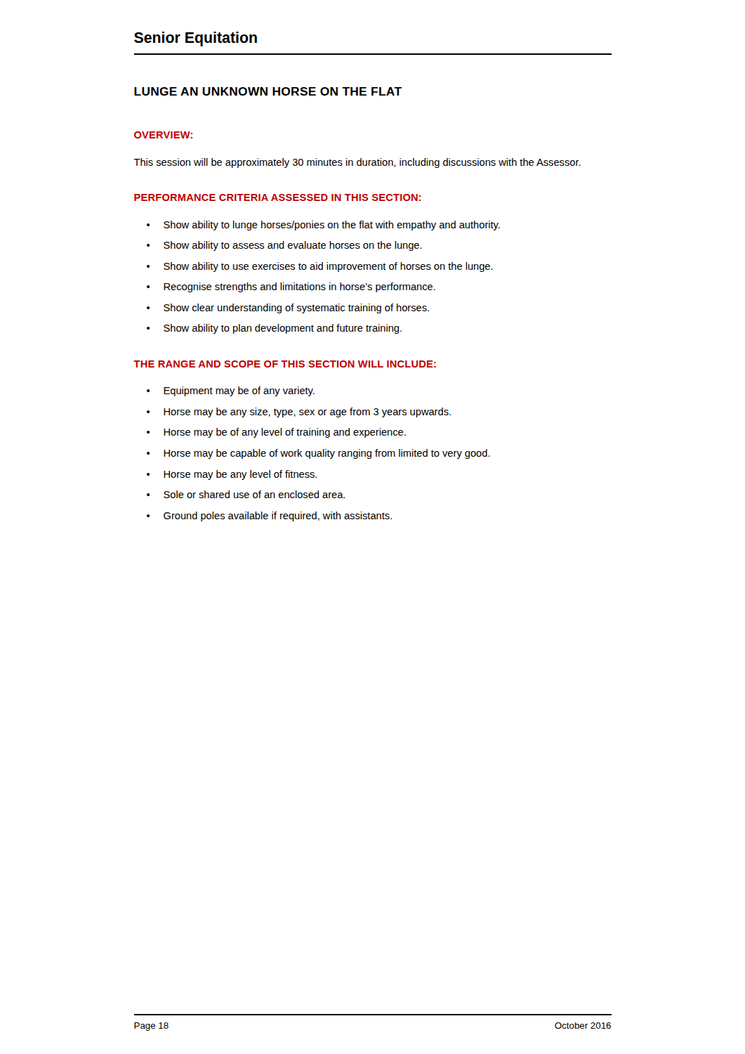Senior Equitation
LUNGE AN UNKNOWN HORSE ON THE FLAT
OVERVIEW:
This session will be approximately 30 minutes in duration, including discussions with the Assessor.
PERFORMANCE CRITERIA ASSESSED IN THIS SECTION:
Show ability to lunge horses/ponies on the flat with empathy and authority.
Show ability to assess and evaluate horses on the lunge.
Show ability to use exercises to aid improvement of horses on the lunge.
Recognise strengths and limitations in horse’s performance.
Show clear understanding of systematic training of horses.
Show ability to plan development and future training.
THE RANGE AND SCOPE OF THIS SECTION WILL INCLUDE:
Equipment may be of any variety.
Horse may be any size, type, sex or age from 3 years upwards.
Horse may be of any level of training and experience.
Horse may be capable of work quality ranging from limited to very good.
Horse may be any level of fitness.
Sole or shared use of an enclosed area.
Ground poles available if required, with assistants.
Page 18 October 2016